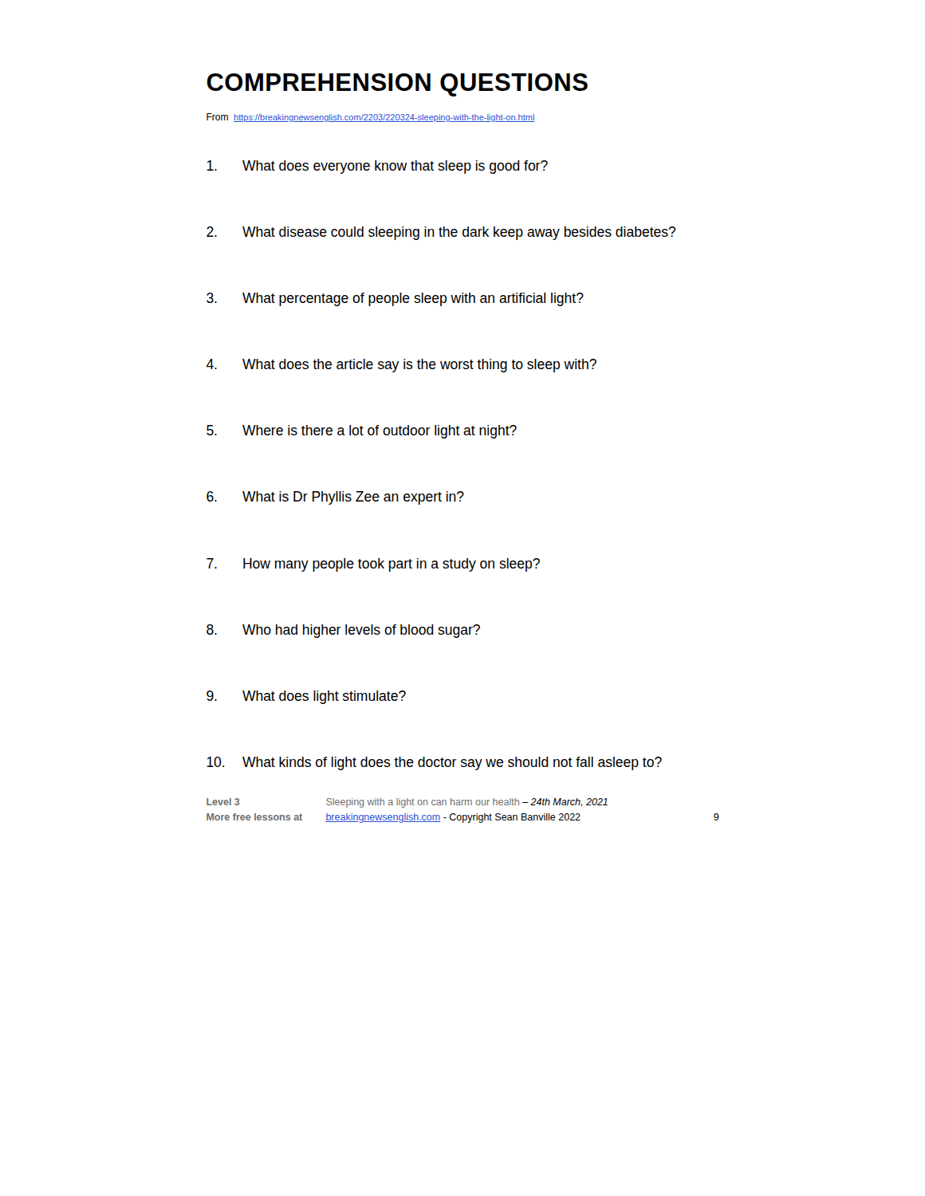COMPREHENSION QUESTIONS
From https://breakingnewsenglish.com/2203/220324-sleeping-with-the-light-on.html
1. What does everyone know that sleep is good for?
2. What disease could sleeping in the dark keep away besides diabetes?
3. What percentage of people sleep with an artificial light?
4. What does the article say is the worst thing to sleep with?
5. Where is there a lot of outdoor light at night?
6. What is Dr Phyllis Zee an expert in?
7. How many people took part in a study on sleep?
8. Who had higher levels of blood sugar?
9. What does light stimulate?
10. What kinds of light does the doctor say we should not fall asleep to?
Level 3
Sleeping with a light on can harm our health – 24th March, 2021
More free lessons at
breakingnewsenglish.com - Copyright Sean Banville 2022
9